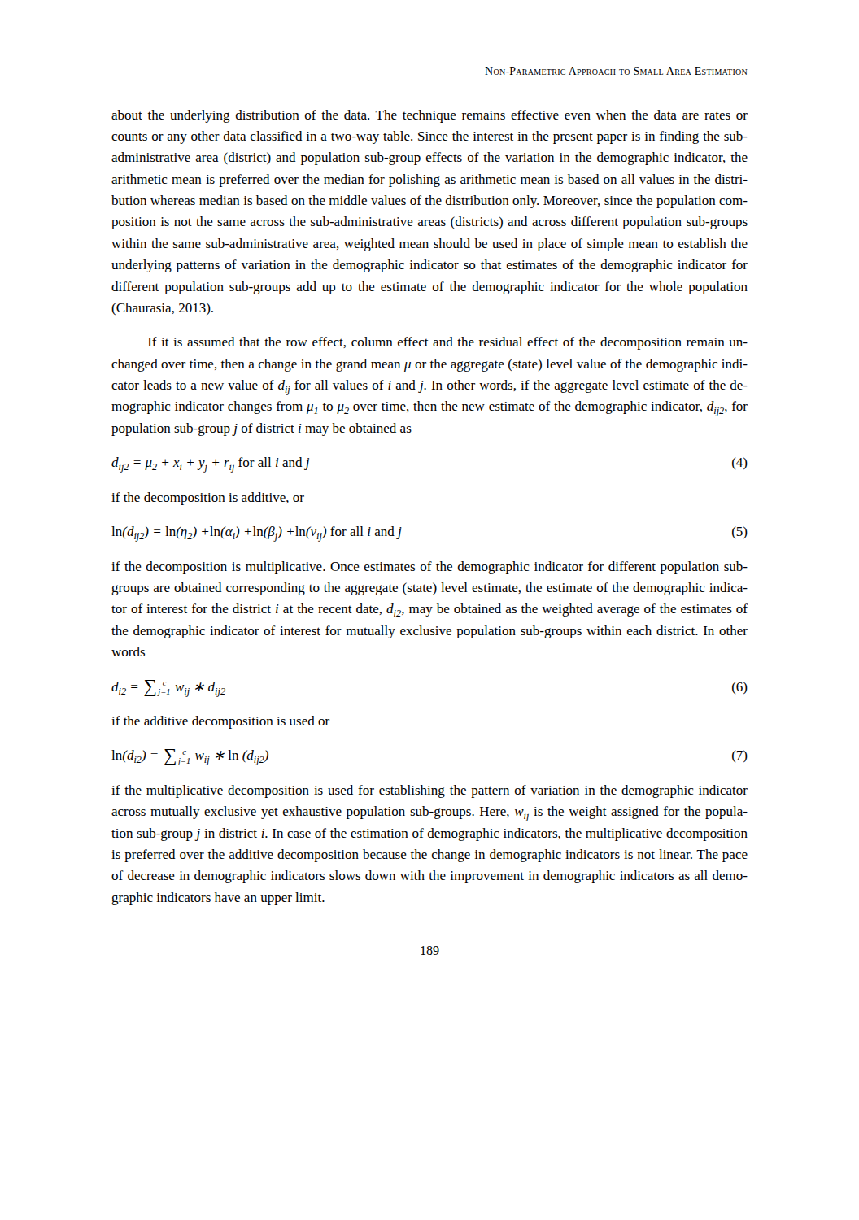Non-Parametric Approach to Small Area Estimation
about the underlying distribution of the data. The technique remains effective even when the data are rates or counts or any other data classified in a two-way table. Since the interest in the present paper is in finding the sub-administrative area (district) and population sub-group effects of the variation in the demographic indicator, the arithmetic mean is preferred over the median for polishing as arithmetic mean is based on all values in the distribution whereas median is based on the middle values of the distribution only. Moreover, since the population composition is not the same across the sub-administrative areas (districts) and across different population sub-groups within the same sub-administrative area, weighted mean should be used in place of simple mean to establish the underlying patterns of variation in the demographic indicator so that estimates of the demographic indicator for different population sub-groups add up to the estimate of the demographic indicator for the whole population (Chaurasia, 2013).
If it is assumed that the row effect, column effect and the residual effect of the decomposition remain unchanged over time, then a change in the grand mean μ or the aggregate (state) level value of the demographic indicator leads to a new value of dij for all values of i and j. In other words, if the aggregate level estimate of the demographic indicator changes from μ1 to μ2 over time, then the new estimate of the demographic indicator, dij2, for population sub-group j of district i may be obtained as
dij2 = μ2 + xi + yj + rij for all i and j
(4)
if the decomposition is additive, or
ln(dij2) = ln(η2) +ln(αi) +ln(βj) +ln(νij) for all i and j
(5)
if the decomposition is multiplicative. Once estimates of the demographic indicator for different population sub-groups are obtained corresponding to the aggregate (state) level estimate, the estimate of the demographic indicator of interest for the district i at the recent date, di2, may be obtained as the weighted average of the estimates of the demographic indicator of interest for mutually exclusive population sub-groups within each district. In other words
di2 = ∑cj=1 wij ∗ dij2
(6)
if the additive decomposition is used or
ln(di2) = ∑cj=1 wij ∗ ln (dij2)
(7)
if the multiplicative decomposition is used for establishing the pattern of variation in the demographic indicator across mutually exclusive yet exhaustive population sub-groups. Here, wij is the weight assigned for the population sub-group j in district i. In case of the estimation of demographic indicators, the multiplicative decomposition is preferred over the additive decomposition because the change in demographic indicators is not linear. The pace of decrease in demographic indicators slows down with the improvement in demographic indicators as all demographic indicators have an upper limit.
189